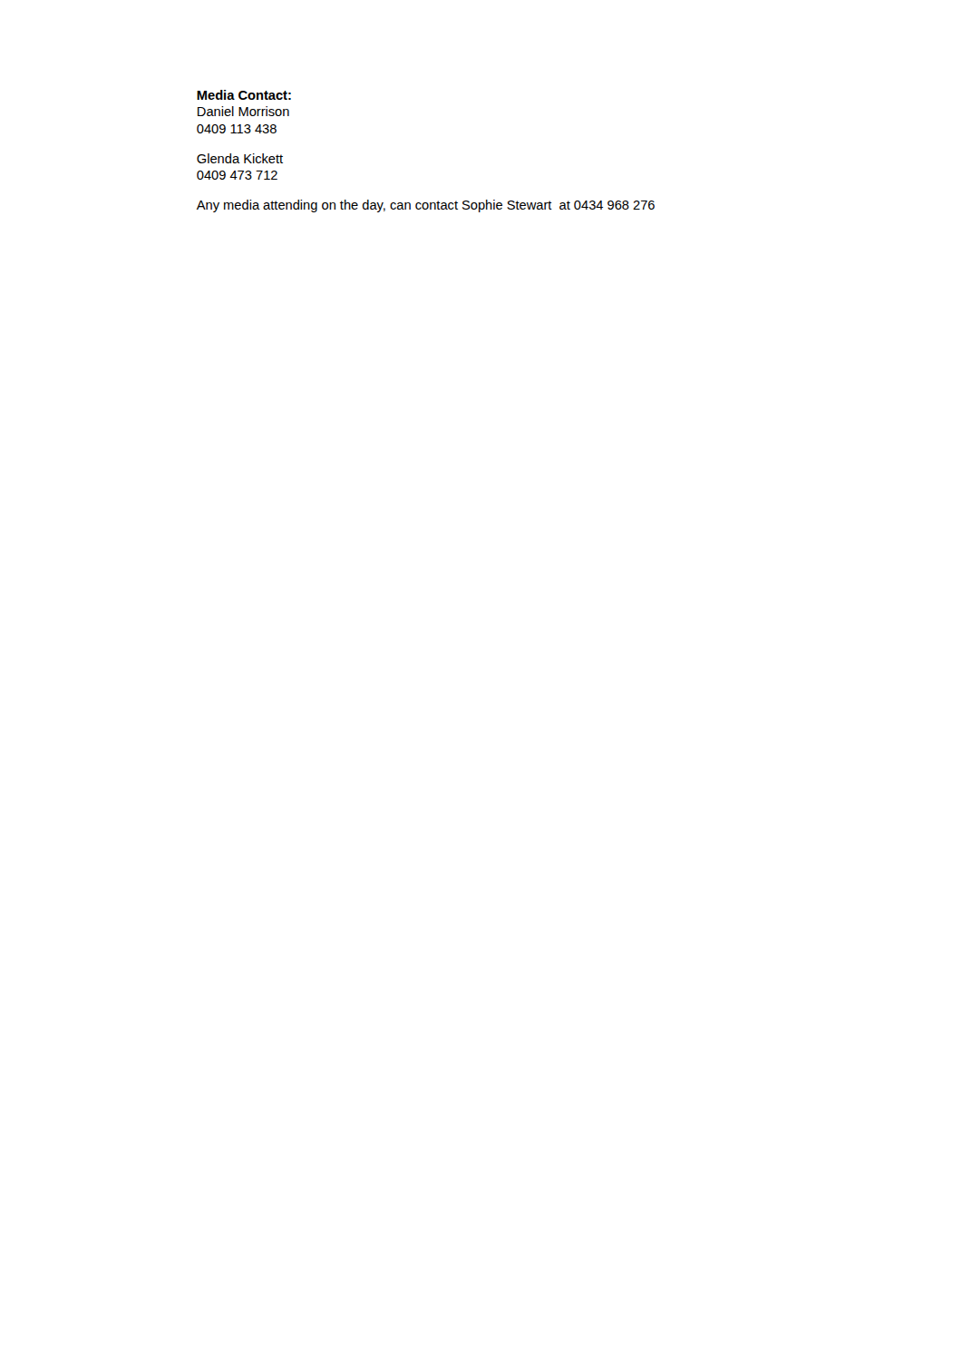Media Contact:
Daniel Morrison
0409 113 438
Glenda Kickett
0409 473 712
Any media attending on the day, can contact Sophie Stewart at 0434 968 276